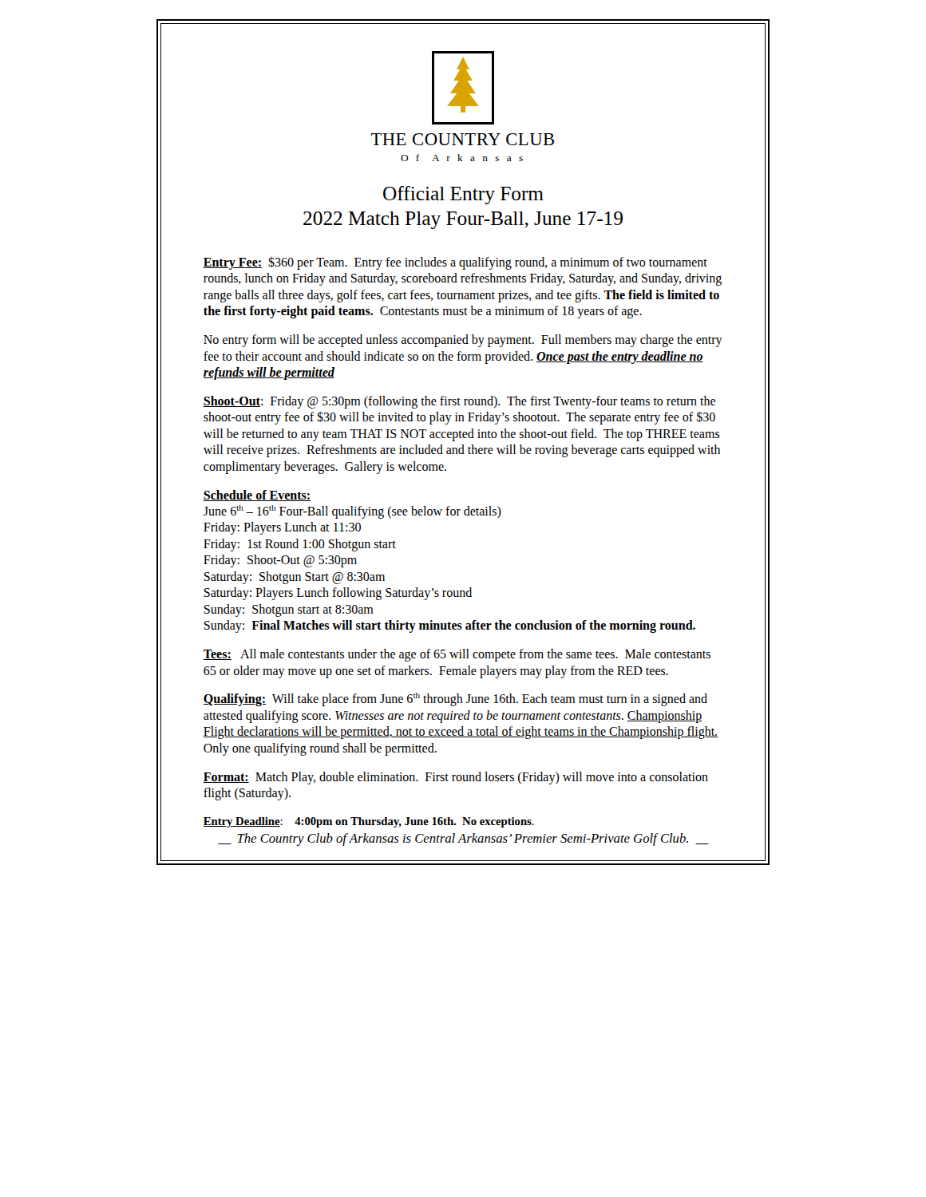The Country Club
O f A r k a n s a s
Official Entry Form 2022 Match Play Four-Ball, June 17-19
Entry Fee: $360 per Team. Entry fee includes a qualifying round, a minimum of two tournament rounds, lunch on Friday and Saturday, scoreboard refreshments Friday, Saturday, and Sunday, driving range balls all three days, golf fees, cart fees, tournament prizes, and tee gifts. The field is limited to the first forty-eight paid teams. Contestants must be a minimum of 18 years of age.
No entry form will be accepted unless accompanied by payment. Full members may charge the entry fee to their account and should indicate so on the form provided. Once past the entry deadline no refunds will be permitted
Shoot-Out: Friday @ 5:30pm (following the first round). The first Twenty-four teams to return the shoot-out entry fee of $30 will be invited to play in Friday’s shootout. The separate entry fee of $30 will be returned to any team THAT IS NOT accepted into the shoot-out field. The top THREE teams will receive prizes. Refreshments are included and there will be roving beverage carts equipped with complimentary beverages. Gallery is welcome.
Schedule of Events:
June 6th – 16th Four-Ball qualifying (see below for details)
Friday: Players Lunch at 11:30
Friday: 1st Round 1:00 Shotgun start
Friday: Shoot-Out @ 5:30pm
Saturday: Shotgun Start @ 8:30am
Saturday: Players Lunch following Saturday’s round
Sunday: Shotgun start at 8:30am
Sunday: Final Matches will start thirty minutes after the conclusion of the morning round.
Tees: All male contestants under the age of 65 will compete from the same tees. Male contestants 65 or older may move up one set of markers. Female players may play from the RED tees.
Qualifying: Will take place from June 6th through June 16th. Each team must turn in a signed and attested qualifying score. Witnesses are not required to be tournament contestants. Championship Flight declarations will be permitted, not to exceed a total of eight teams in the Championship flight. Only one qualifying round shall be permitted.
Format: Match Play, double elimination. First round losers (Friday) will move into a consolation flight (Saturday).
Entry Deadline: 4:00pm on Thursday, June 16th. No exceptions.
__ The Country Club of Arkansas is Central Arkansas’ Premier Semi-Private Golf Club. __